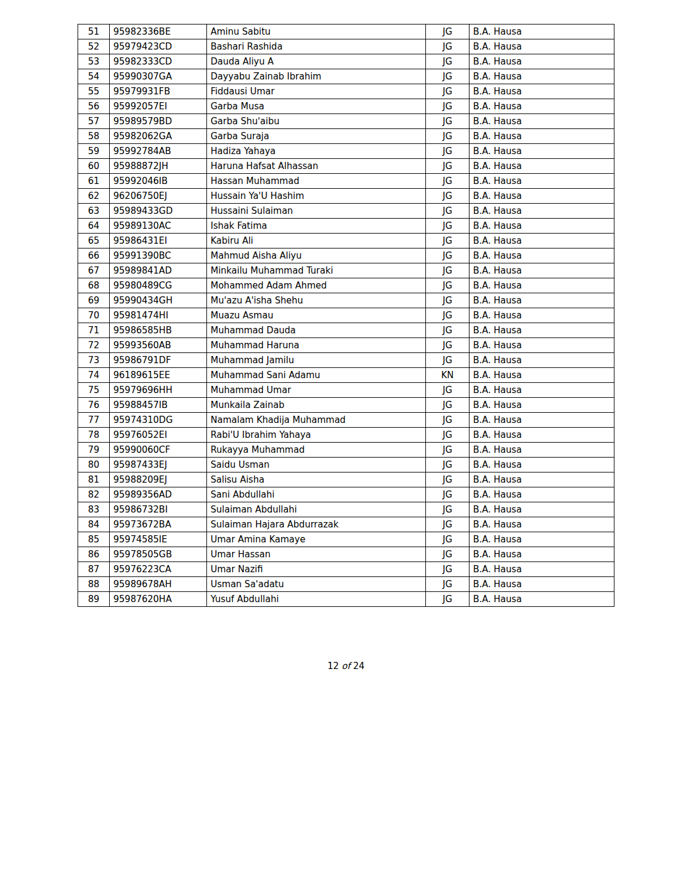| 51 | 95982336BE | Aminu Sabitu | JG | B.A. Hausa |
| 52 | 95979423CD | Bashari Rashida | JG | B.A. Hausa |
| 53 | 95982333CD | Dauda Aliyu A | JG | B.A. Hausa |
| 54 | 95990307GA | Dayyabu Zainab Ibrahim | JG | B.A. Hausa |
| 55 | 95979931FB | Fiddausi Umar | JG | B.A. Hausa |
| 56 | 95992057EI | Garba Musa | JG | B.A. Hausa |
| 57 | 95989579BD | Garba Shu'aibu | JG | B.A. Hausa |
| 58 | 95982062GA | Garba Suraja | JG | B.A. Hausa |
| 59 | 95992784AB | Hadiza Yahaya | JG | B.A. Hausa |
| 60 | 95988872JH | Haruna Hafsat Alhassan | JG | B.A. Hausa |
| 61 | 95992046IB | Hassan Muhammad | JG | B.A. Hausa |
| 62 | 96206750EJ | Hussain Ya'U Hashim | JG | B.A. Hausa |
| 63 | 95989433GD | Hussaini Sulaiman | JG | B.A. Hausa |
| 64 | 95989130AC | Ishak Fatima | JG | B.A. Hausa |
| 65 | 95986431EI | Kabiru Ali | JG | B.A. Hausa |
| 66 | 95991390BC | Mahmud Aisha Aliyu | JG | B.A. Hausa |
| 67 | 95989841AD | Minkailu Muhammad Turaki | JG | B.A. Hausa |
| 68 | 95980489CG | Mohammed Adam Ahmed | JG | B.A. Hausa |
| 69 | 95990434GH | Mu'azu A'isha Shehu | JG | B.A. Hausa |
| 70 | 95981474HI | Muazu Asmau | JG | B.A. Hausa |
| 71 | 95986585HB | Muhammad Dauda | JG | B.A. Hausa |
| 72 | 95993560AB | Muhammad Haruna | JG | B.A. Hausa |
| 73 | 95986791DF | Muhammad Jamilu | JG | B.A. Hausa |
| 74 | 96189615EE | Muhammad Sani Adamu | KN | B.A. Hausa |
| 75 | 95979696HH | Muhammad Umar | JG | B.A. Hausa |
| 76 | 95988457IB | Munkaila Zainab | JG | B.A. Hausa |
| 77 | 95974310DG | Namalam Khadija Muhammad | JG | B.A. Hausa |
| 78 | 95976052EI | Rabi'U Ibrahim Yahaya | JG | B.A. Hausa |
| 79 | 95990060CF | Rukayya Muhammad | JG | B.A. Hausa |
| 80 | 95987433EJ | Saidu Usman | JG | B.A. Hausa |
| 81 | 95988209EJ | Salisu Aisha | JG | B.A. Hausa |
| 82 | 95989356AD | Sani Abdullahi | JG | B.A. Hausa |
| 83 | 95986732BI | Sulaiman Abdullahi | JG | B.A. Hausa |
| 84 | 95973672BA | Sulaiman Hajara Abdurrazak | JG | B.A. Hausa |
| 85 | 95974585IE | Umar Amina Kamaye | JG | B.A. Hausa |
| 86 | 95978505GB | Umar Hassan | JG | B.A. Hausa |
| 87 | 95976223CA | Umar Nazifi | JG | B.A. Hausa |
| 88 | 95989678AH | Usman Sa'adatu | JG | B.A. Hausa |
| 89 | 95987620HA | Yusuf Abdullahi | JG | B.A. Hausa |
12 of 24